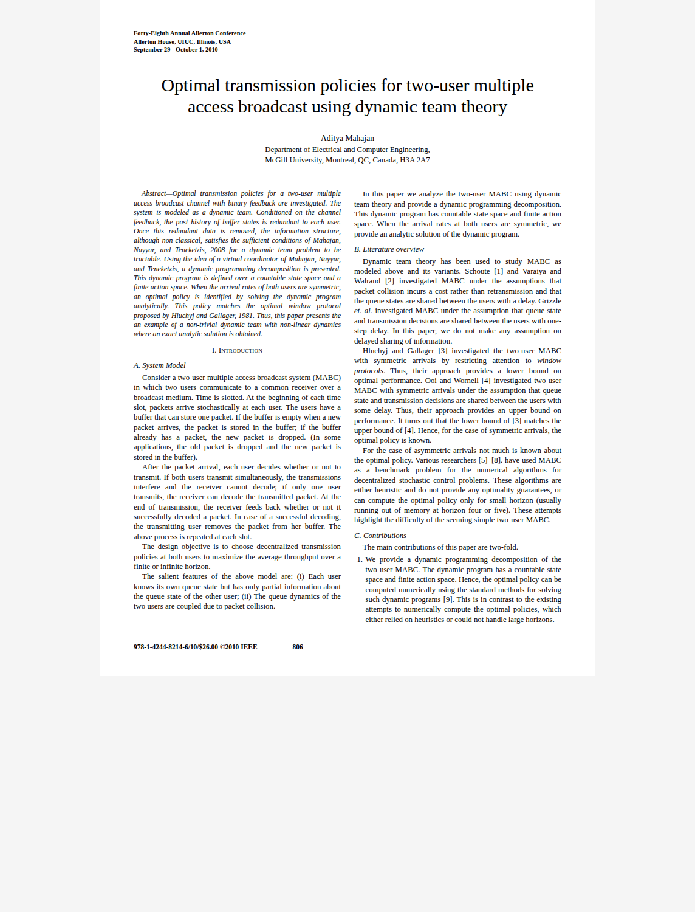Forty-Eighth Annual Allerton Conference
Allerton House, UIUC, Illinois, USA
September 29 - October 1, 2010
Optimal transmission policies for two-user multiple
access broadcast using dynamic team theory
Aditya Mahajan
Department of Electrical and Computer Engineering,
McGill University, Montreal, QC, Canada, H3A 2A7
Abstract—Optimal transmission policies for a two-user multiple access broadcast channel with binary feedback are investigated. The system is modeled as a dynamic team. Conditioned on the channel feedback, the past history of buffer states is redundant to each user. Once this redundant data is removed, the information structure, although non-classical, satisfies the sufficient conditions of Mahajan, Nayyar, and Teneketzis, 2008 for a dynamic team problem to be tractable. Using the idea of a virtual coordinator of Mahajan, Nayyar, and Teneketzis, a dynamic programming decomposition is presented. This dynamic program is defined over a countable state space and a finite action space. When the arrival rates of both users are symmetric, an optimal policy is identified by solving the dynamic program analytically. This policy matches the optimal window protocol proposed by Hluchyj and Gallager, 1981. Thus, this paper presents the an example of a non-trivial dynamic team with non-linear dynamics where an exact analytic solution is obtained.
I. Introduction
A. System Model
Consider a two-user multiple access broadcast system (MABC) in which two users communicate to a common receiver over a broadcast medium. Time is slotted. At the beginning of each time slot, packets arrive stochastically at each user. The users have a buffer that can store one packet. If the buffer is empty when a new packet arrives, the packet is stored in the buffer; if the buffer already has a packet, the new packet is dropped. (In some applications, the old packet is dropped and the new packet is stored in the buffer).
After the packet arrival, each user decides whether or not to transmit. If both users transmit simultaneously, the transmissions interfere and the receiver cannot decode; if only one user transmits, the receiver can decode the transmitted packet. At the end of transmission, the receiver feeds back whether or not it successfully decoded a packet. In case of a successful decoding, the transmitting user removes the packet from her buffer. The above process is repeated at each slot.
The design objective is to choose decentralized transmission policies at both users to maximize the average throughput over a finite or infinite horizon.
The salient features of the above model are: (i) Each user knows its own queue state but has only partial information about the queue state of the other user; (ii) The queue dynamics of the two users are coupled due to packet collision.
In this paper we analyze the two-user MABC using dynamic team theory and provide a dynamic programming decomposition. This dynamic program has countable state space and finite action space. When the arrival rates at both users are symmetric, we provide an analytic solution of the dynamic program.
B. Literature overview
Dynamic team theory has been used to study MABC as modeled above and its variants. Schoute [1] and Varaiya and Walrand [2] investigated MABC under the assumptions that packet collision incurs a cost rather than retransmission and that the queue states are shared between the users with a delay. Grizzle et. al. investigated MABC under the assumption that queue state and transmission decisions are shared between the users with one-step delay. In this paper, we do not make any assumption on delayed sharing of information.
Hluchyj and Gallager [3] investigated the two-user MABC with symmetric arrivals by restricting attention to window protocols. Thus, their approach provides a lower bound on optimal performance. Ooi and Wornell [4] investigated two-user MABC with symmetric arrivals under the assumption that queue state and transmission decisions are shared between the users with some delay. Thus, their approach provides an upper bound on performance. It turns out that the lower bound of [3] matches the upper bound of [4]. Hence, for the case of symmetric arrivals, the optimal policy is known.
For the case of asymmetric arrivals not much is known about the optimal policy. Various researchers [5]–[8]. have used MABC as a benchmark problem for the numerical algorithms for decentralized stochastic control problems. These algorithms are either heuristic and do not provide any optimality guarantees, or can compute the optimal policy only for small horizon (usually running out of memory at horizon four or five). These attempts highlight the difficulty of the seeming simple two-user MABC.
C. Contributions
The main contributions of this paper are two-fold.
We provide a dynamic programming decomposition of the two-user MABC. The dynamic program has a countable state space and finite action space. Hence, the optimal policy can be computed numerically using the standard methods for solving such dynamic programs [9]. This is in contrast to the existing attempts to numerically compute the optimal policies, which either relied on heuristics or could not handle large horizons.
978-1-4244-8214-6/10/$26.00 ©2010 IEEE 806